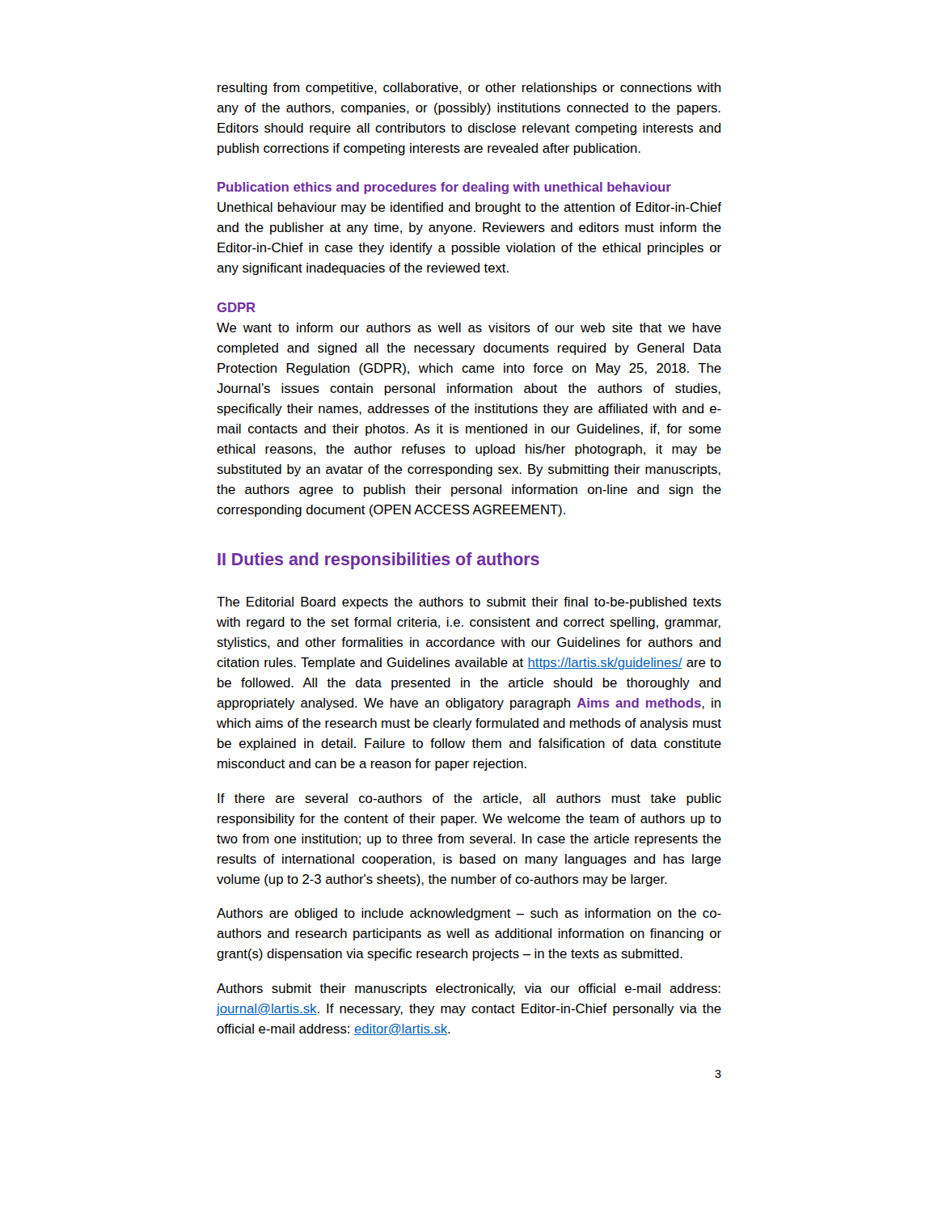resulting from competitive, collaborative, or other relationships or connections with any of the authors, companies, or (possibly) institutions connected to the papers. Editors should require all contributors to disclose relevant competing interests and publish corrections if competing interests are revealed after publication.
Publication ethics and procedures for dealing with unethical behaviour
Unethical behaviour may be identified and brought to the attention of Editor-in-Chief and the publisher at any time, by anyone. Reviewers and editors must inform the Editor-in-Chief in case they identify a possible violation of the ethical principles or any significant inadequacies of the reviewed text.
GDPR
We want to inform our authors as well as visitors of our web site that we have completed and signed all the necessary documents required by General Data Protection Regulation (GDPR), which came into force on May 25, 2018. The Journal’s issues contain personal information about the authors of studies, specifically their names, addresses of the institutions they are affiliated with and e-mail contacts and their photos. As it is mentioned in our Guidelines, if, for some ethical reasons, the author refuses to upload his/her photograph, it may be substituted by an avatar of the corresponding sex. By submitting their manuscripts, the authors agree to publish their personal information on-line and sign the corresponding document (OPEN ACCESS AGREEMENT).
II Duties and responsibilities of authors
The Editorial Board expects the authors to submit their final to-be-published texts with regard to the set formal criteria, i.e. consistent and correct spelling, grammar, stylistics, and other formalities in accordance with our Guidelines for authors and citation rules. Template and Guidelines available at https://lartis.sk/guidelines/ are to be followed. All the data presented in the article should be thoroughly and appropriately analysed. We have an obligatory paragraph Aims and methods, in which aims of the research must be clearly formulated and methods of analysis must be explained in detail. Failure to follow them and falsification of data constitute misconduct and can be a reason for paper rejection.
If there are several co-authors of the article, all authors must take public responsibility for the content of their paper. We welcome the team of authors up to two from one institution; up to three from several. In case the article represents the results of international cooperation, is based on many languages and has large volume (up to 2-3 author's sheets), the number of co-authors may be larger.
Authors are obliged to include acknowledgment – such as information on the co-authors and research participants as well as additional information on financing or grant(s) dispensation via specific research projects – in the texts as submitted.
Authors submit their manuscripts electronically, via our official e-mail address: journal@lartis.sk. If necessary, they may contact Editor-in-Chief personally via the official e-mail address: editor@lartis.sk.
3